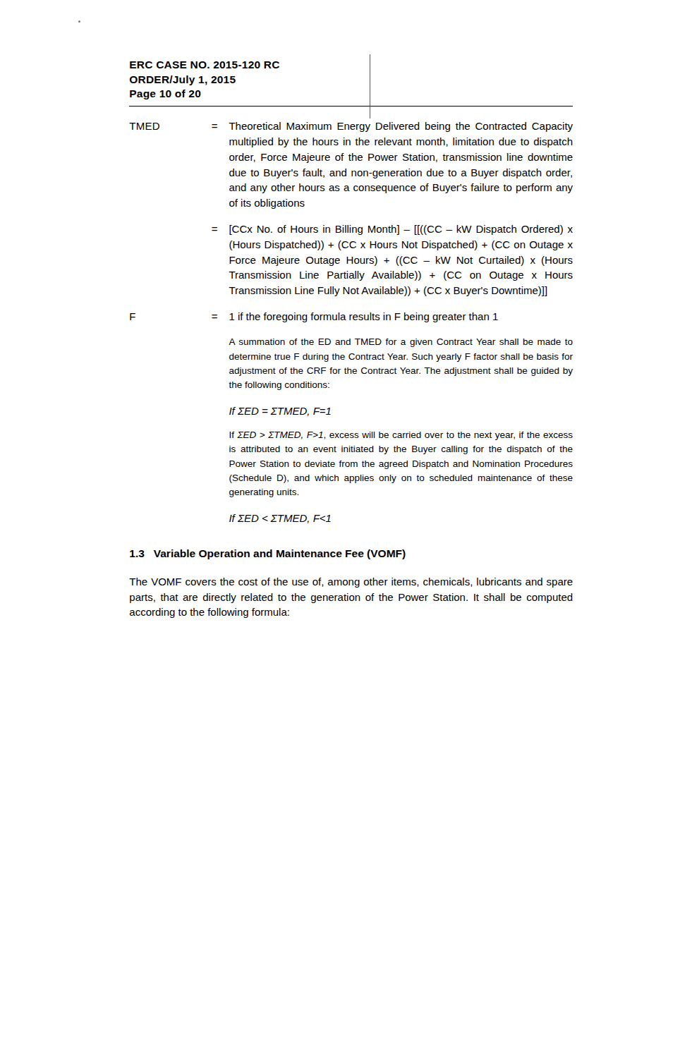ERC CASE NO. 2015-120 RC
ORDER/July 1, 2015
Page 10 of 20
| TMED | = | Theoretical Maximum Energy Delivered being the Contracted Capacity multiplied by the hours in the relevant month, limitation due to dispatch order, Force Majeure of the Power Station, transmission line downtime due to Buyer's fault, and non-generation due to a Buyer dispatch order, and any other hours as a consequence of Buyer's failure to perform any of its obligations |
| | = | [CCx No. of Hours in Billing Month] – [[((CC – kW Dispatch Ordered) x (Hours Dispatched)) + (CC x Hours Not Dispatched) + (CC on Outage x Force Majeure Outage Hours) + ((CC – kW Not Curtailed) x (Hours Transmission Line Partially Available)) + (CC on Outage x Hours Transmission Line Fully Not Available)) + (CC x Buyer's Downtime)]] |
| F | = | 1 if the foregoing formula results in F being greater than 1 |
A summation of the ED and TMED for a given Contract Year shall be made to determine true F during the Contract Year. Such yearly F factor shall be basis for adjustment of the CRF for the Contract Year. The adjustment shall be guided by the following conditions:
If ΣED = ΣTMED, F=1
If ΣED > ΣTMED, F>1, excess will be carried over to the next year, if the excess is attributed to an event initiated by the Buyer calling for the dispatch of the Power Station to deviate from the agreed Dispatch and Nomination Procedures (Schedule D), and which applies only on to scheduled maintenance of these generating units.
If ΣED < ΣTMED, F<1
1.3 Variable Operation and Maintenance Fee (VOMF)
The VOMF covers the cost of the use of, among other items, chemicals, lubricants and spare parts, that are directly related to the generation of the Power Station. It shall be computed according to the following formula: